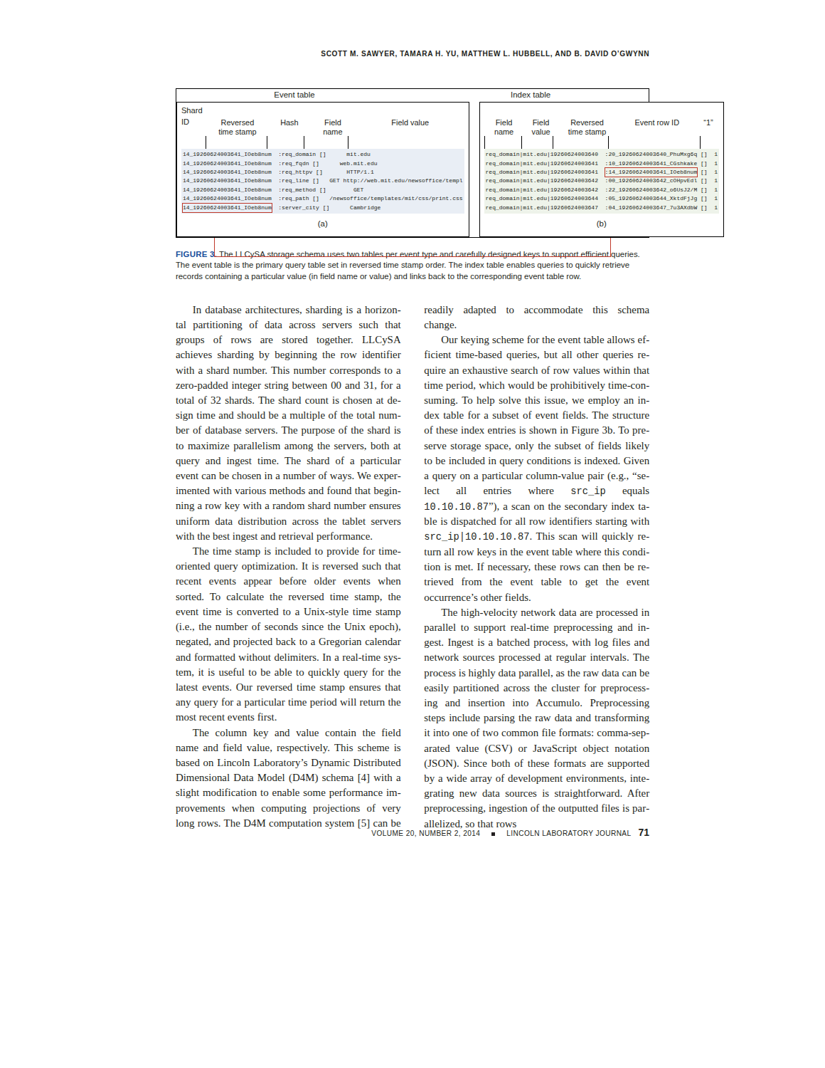Scott M. Sawyer, Tamara H. Yu, Matthew L. Hubbell, and B. David O’Gwynn
Event table
Index table
Shard
ID
Reversed
time stamp
Hash
Field
name
Field value
14_19260624003641_IOeb8num :req_domain [] mit.edu 14_19260624003641_IOeb8num :req_fqdn [] web.mit.edu 14_19260624003641_IOeb8num :req_httpv [] HTTP/1.1 14_19260624003641_IOeb8num :req_line [] GET http://web.mit.edu/newsoffice/templ 14_19260624003641_IOeb8num :req_method [] GET 14_19260624003641_IOeb8num :req_path [] /newsoffice/templates/mit/css/print.css 14_19260624003641_IOeb8num :server_city [] Cambridge
(a)
Field
name
Field
value
Reversed
time stamp
Event row ID
“1”
req_domain|mit.edu|19260624003640 :20_19260624003640_PhuMxg6q [] 1 req_domain|mit.edu|19260624003641 :10_19260624003641_CGshkake [] 1 req_domain|mit.edu|19260624003641 :14_19260624003641_IOeb8num [] 1 req_domain|mit.edu|19260624003642 :00_19260624003642_cOHpvEdl [] 1 req_domain|mit.edu|19260624003642 :22_19260624003642_o6UsJ2/M [] 1 req_domain|mit.edu|19260624003644 :05_19260624003644_XktdFjJg [] 1 req_domain|mit.edu|19260624003647 :04_19260624003647_7u3AXdbW [] 1
(b)
FIGURE 3. The LLCySA storage schema uses two tables per event type and carefully designed keys to support efficient queries. The event table is the primary query table set in reversed time stamp order. The index table enables queries to quickly retrieve records containing a particular value (in field name or value) and links back to the corresponding event table row.
In database architectures, sharding is a horizontal partitioning of data across servers such that groups of rows are stored together. LLCySA achieves sharding by beginning the row identifier with a shard number. This number corresponds to a zero-padded integer string between 00 and 31, for a total of 32 shards. The shard count is chosen at design time and should be a multiple of the total number of database servers. The purpose of the shard is to maximize parallelism among the servers, both at query and ingest time. The shard of a particular event can be chosen in a number of ways. We experimented with various methods and found that beginning a row key with a random shard number ensures uniform data distribution across the tablet servers with the best ingest and retrieval performance.
The time stamp is included to provide for time-oriented query optimization. It is reversed such that recent events appear before older events when sorted. To calculate the reversed time stamp, the event time is converted to a Unix-style time stamp (i.e., the number of seconds since the Unix epoch), negated, and projected back to a Gregorian calendar and formatted without delimiters. In a real-time system, it is useful to be able to quickly query for the latest events. Our reversed time stamp ensures that any query for a particular time period will return the most recent events first.
The column key and value contain the field name and field value, respectively. This scheme is based on Lincoln Laboratory’s Dynamic Distributed Dimensional Data Model (D4M) schema [4] with a slight modification to enable some performance improvements when computing projections of very long rows. The D4M computation system [5] can be readily adapted to accommodate this schema change.
Our keying scheme for the event table allows efficient time-based queries, but all other queries require an exhaustive search of row values within that time period, which would be prohibitively time-consuming. To help solve this issue, we employ an index table for a subset of event fields. The structure of these index entries is shown in Figure 3b. To preserve storage space, only the subset of fields likely to be included in query conditions is indexed. Given a query on a particular column-value pair (e.g., “select all entries where src_ip equals 10.10.10.87”), a scan on the secondary index table is dispatched for all row identifiers starting with src_ip|10.10.10.87. This scan will quickly return all row keys in the event table where this condition is met. If necessary, these rows can then be retrieved from the event table to get the event occurrence’s other fields.
The high-velocity network data are processed in parallel to support real-time preprocessing and ingest. Ingest is a batched process, with log files and network sources processed at regular intervals. The process is highly data parallel, as the raw data can be easily partitioned across the cluster for preprocessing and insertion into Accumulo. Preprocessing steps include parsing the raw data and transforming it into one of two common file formats: comma-separated value (CSV) or JavaScript object notation (JSON). Since both of these formats are supported by a wide array of development environments, integrating new data sources is straightforward. After preprocessing, ingestion of the outputted files is parallelized, so that rows
VOLUME 20, NUMBER 2, 2014 LINCOLN LABORATORY JOURNAL 71